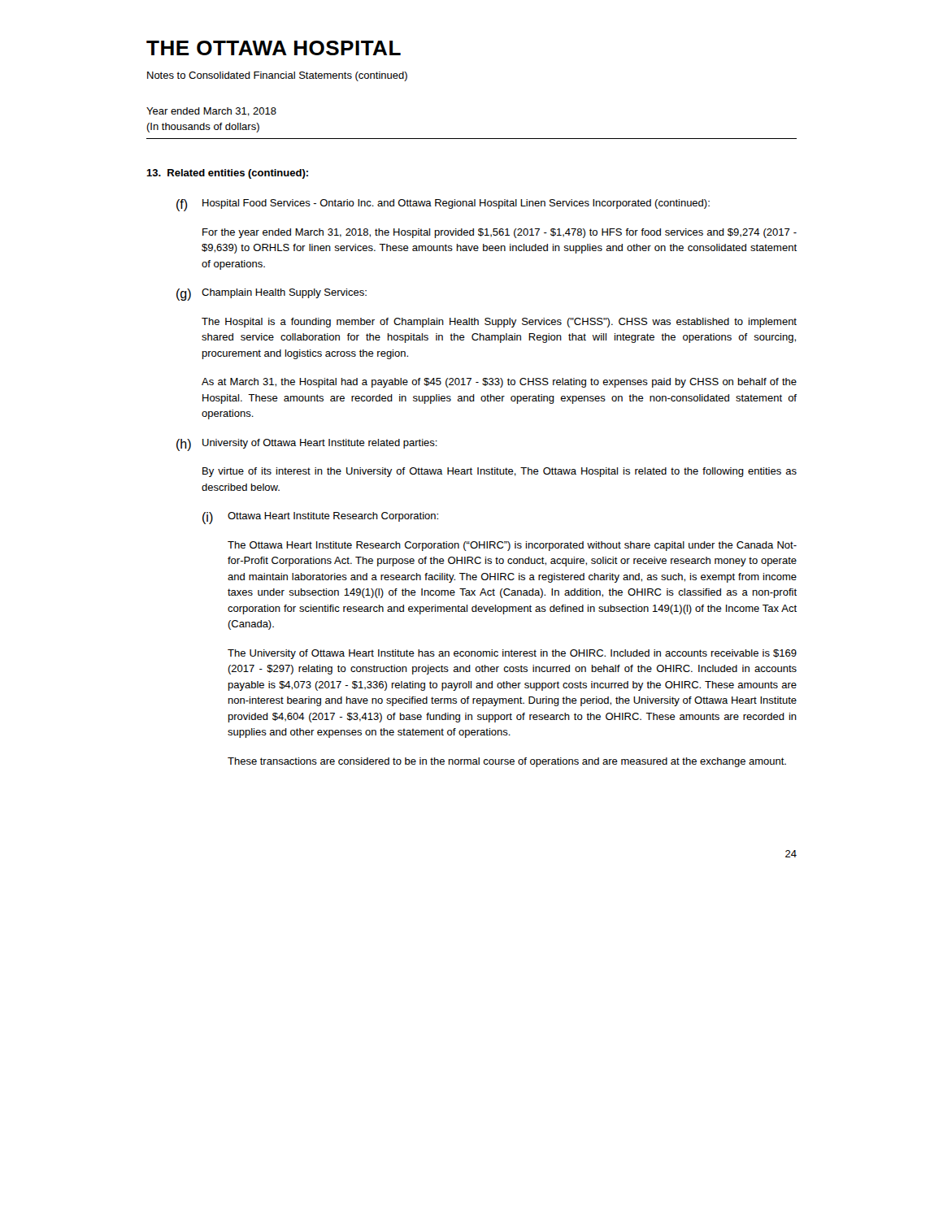THE OTTAWA HOSPITAL
Notes to Consolidated Financial Statements (continued)
Year ended March 31, 2018
(In thousands of dollars)
13. Related entities (continued):
(f)
Hospital Food Services - Ontario Inc. and Ottawa Regional Hospital Linen Services Incorporated (continued):
For the year ended March 31, 2018, the Hospital provided $1,561 (2017 - $1,478) to HFS for food services and $9,274 (2017 - $9,639) to ORHLS for linen services. These amounts have been included in supplies and other on the consolidated statement of operations.
(g)
Champlain Health Supply Services:
The Hospital is a founding member of Champlain Health Supply Services ("CHSS"). CHSS was established to implement shared service collaboration for the hospitals in the Champlain Region that will integrate the operations of sourcing, procurement and logistics across the region.
As at March 31, the Hospital had a payable of $45 (2017 - $33) to CHSS relating to expenses paid by CHSS on behalf of the Hospital. These amounts are recorded in supplies and other operating expenses on the non-consolidated statement of operations.
(h)
University of Ottawa Heart Institute related parties:
By virtue of its interest in the University of Ottawa Heart Institute, The Ottawa Hospital is related to the following entities as described below.
(i)
Ottawa Heart Institute Research Corporation:
The Ottawa Heart Institute Research Corporation (“OHIRC”) is incorporated without share capital under the Canada Not-for-Profit Corporations Act. The purpose of the OHIRC is to conduct, acquire, solicit or receive research money to operate and maintain laboratories and a research facility. The OHIRC is a registered charity and, as such, is exempt from income taxes under subsection 149(1)(l) of the Income Tax Act (Canada). In addition, the OHIRC is classified as a non-profit corporation for scientific research and experimental development as defined in subsection 149(1)(l) of the Income Tax Act (Canada).
The University of Ottawa Heart Institute has an economic interest in the OHIRC. Included in accounts receivable is $169 (2017 - $297) relating to construction projects and other costs incurred on behalf of the OHIRC. Included in accounts payable is $4,073 (2017 - $1,336) relating to payroll and other support costs incurred by the OHIRC. These amounts are non-interest bearing and have no specified terms of repayment. During the period, the University of Ottawa Heart Institute provided $4,604 (2017 - $3,413) of base funding in support of research to the OHIRC. These amounts are recorded in supplies and other expenses on the statement of operations.
These transactions are considered to be in the normal course of operations and are measured at the exchange amount.
24